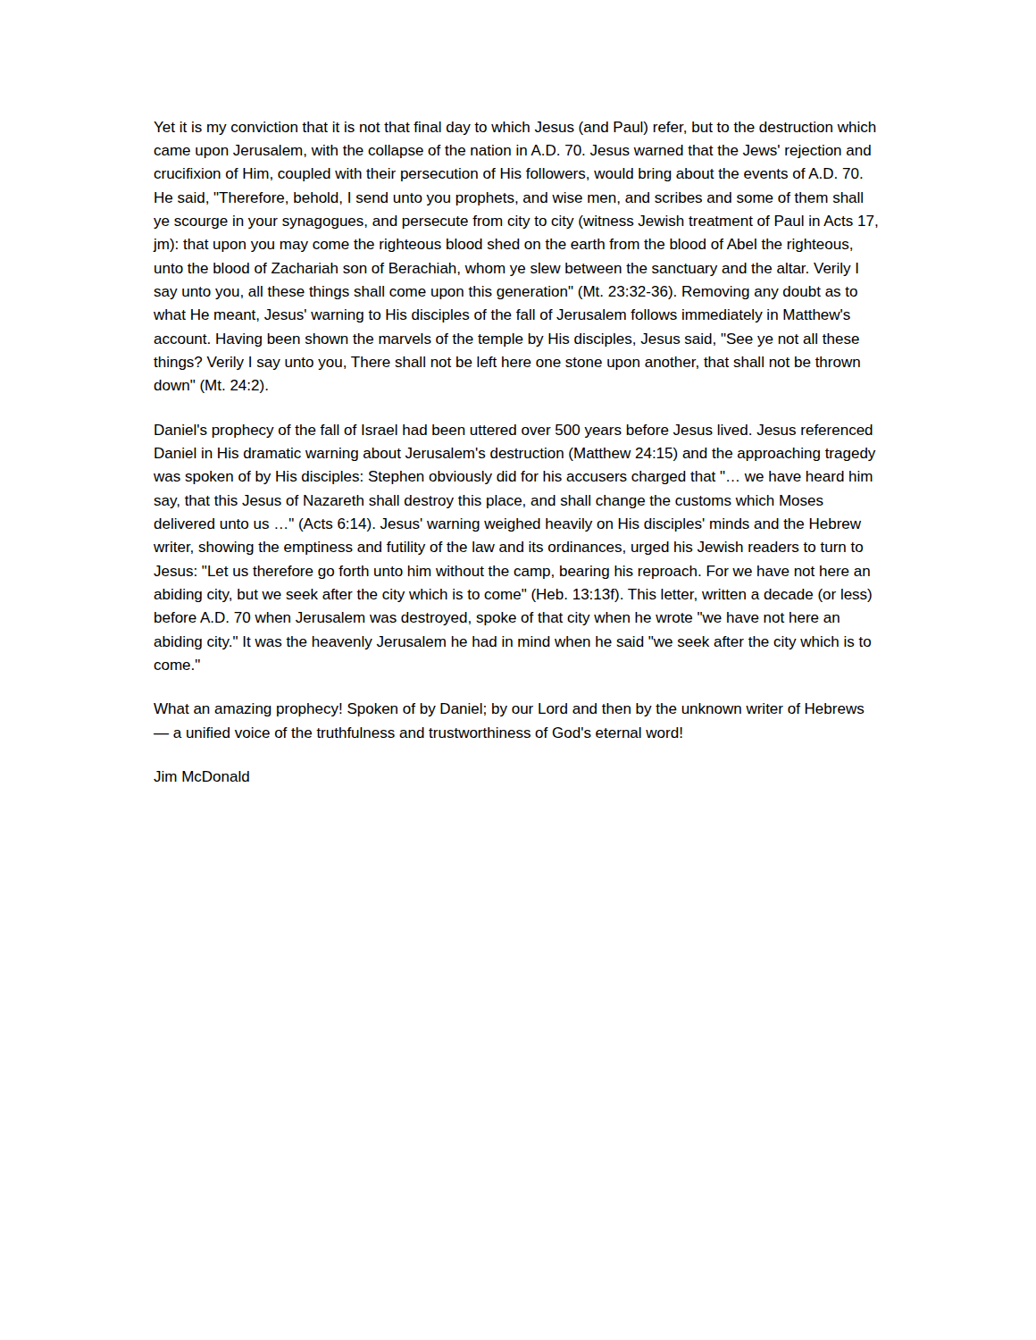Yet it is my conviction that it is not that final day to which Jesus (and Paul) refer, but to the destruction which came upon Jerusalem, with the collapse of the nation in A.D. 70. Jesus warned that the Jews' rejection and crucifixion of Him, coupled with their persecution of His followers, would bring about the events of A.D. 70. He said, "Therefore, behold, I send unto you prophets, and wise men, and scribes and some of them shall ye scourge in your synagogues, and persecute from city to city (witness Jewish treatment of Paul in Acts 17, jm): that upon you may come the righteous blood shed on the earth from the blood of Abel the righteous, unto the blood of Zachariah son of Berachiah, whom ye slew between the sanctuary and the altar. Verily I say unto you, all these things shall come upon this generation" (Mt. 23:32-36). Removing any doubt as to what He meant, Jesus' warning to His disciples of the fall of Jerusalem follows immediately in Matthew's account. Having been shown the marvels of the temple by His disciples, Jesus said, "See ye not all these things? Verily I say unto you, There shall not be left here one stone upon another, that shall not be thrown down" (Mt. 24:2).
Daniel's prophecy of the fall of Israel had been uttered over 500 years before Jesus lived. Jesus referenced Daniel in His dramatic warning about Jerusalem's destruction (Matthew 24:15) and the approaching tragedy was spoken of by His disciples: Stephen obviously did for his accusers charged that "… we have heard him say, that this Jesus of Nazareth shall destroy this place, and shall change the customs which Moses delivered unto us …" (Acts 6:14). Jesus' warning weighed heavily on His disciples' minds and the Hebrew writer, showing the emptiness and futility of the law and its ordinances, urged his Jewish readers to turn to Jesus: "Let us therefore go forth unto him without the camp, bearing his reproach. For we have not here an abiding city, but we seek after the city which is to come" (Heb. 13:13f). This letter, written a decade (or less) before A.D. 70 when Jerusalem was destroyed, spoke of that city when he wrote "we have not here an abiding city." It was the heavenly Jerusalem he had in mind when he said "we seek after the city which is to come."
What an amazing prophecy! Spoken of by Daniel; by our Lord and then by the unknown writer of Hebrews — a unified voice of the truthfulness and trustworthiness of God's eternal word!
Jim McDonald